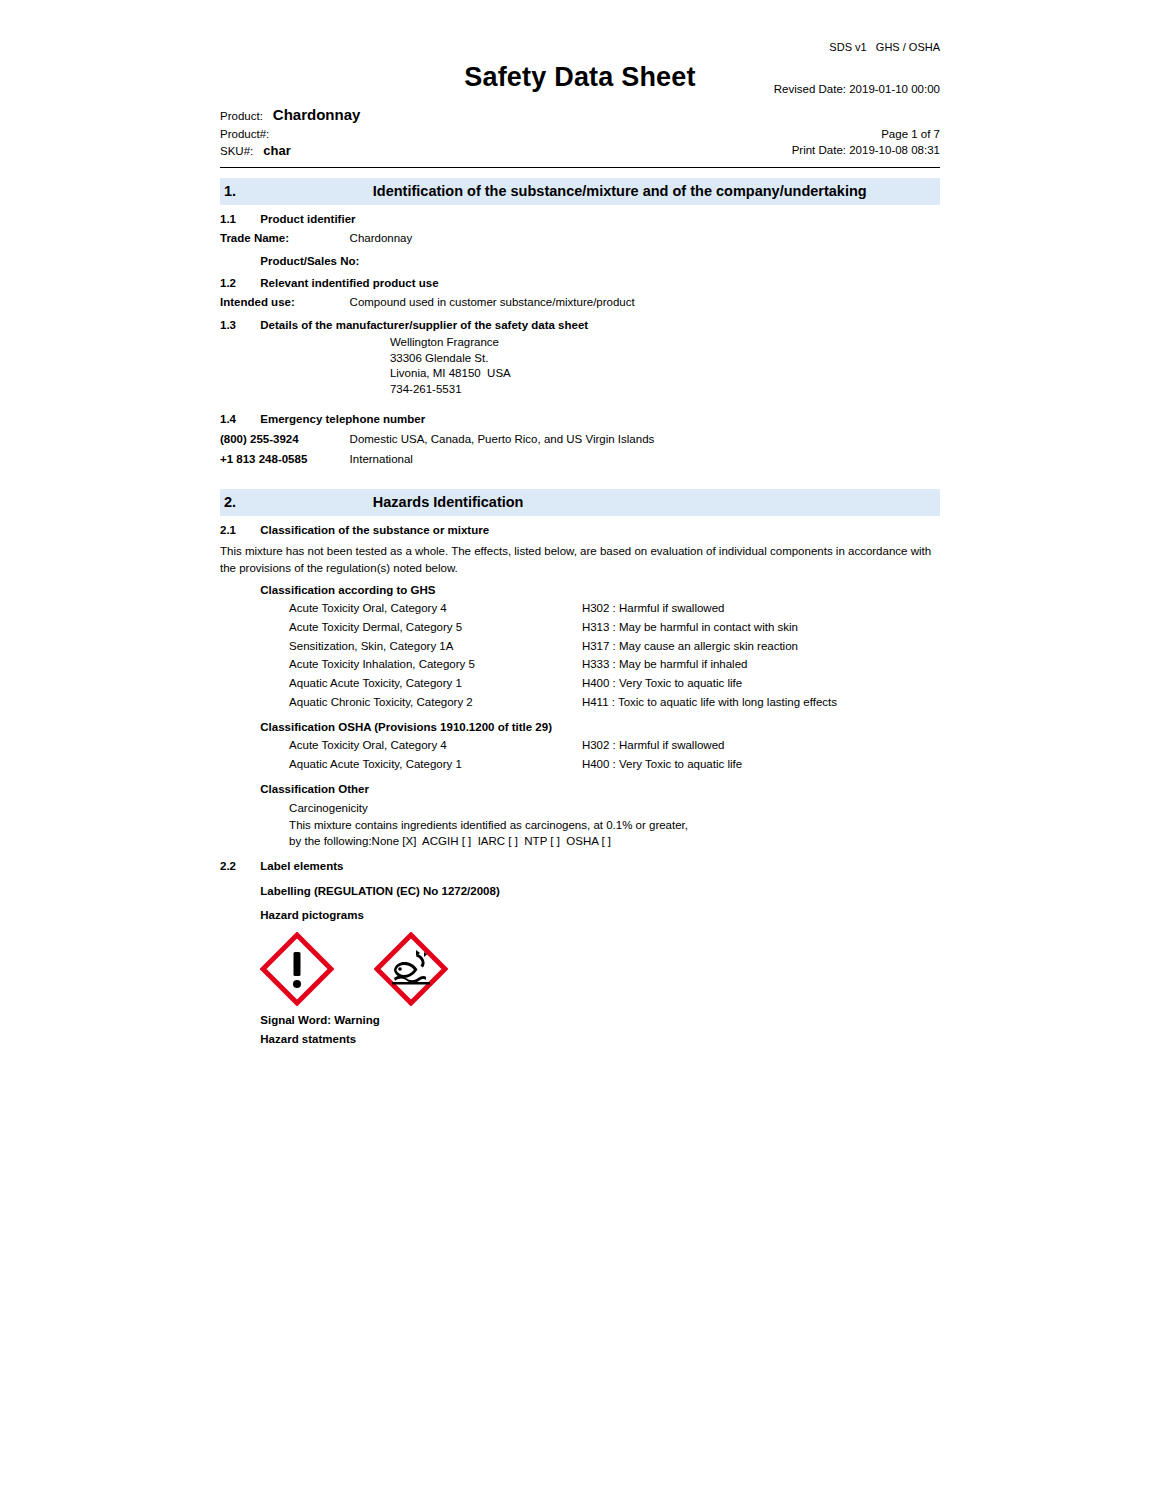SDS v1 GHS / OSHA
Safety Data Sheet
Revised Date: 2019-01-10 00:00
| Product: Chardonnay | |
| Product#: | Page 1 of 7 |
| SKU#: char | Print Date: 2019-10-08 08:31 |
1. Identification of the substance/mixture and of the company/undertaking
1.1 Product identifier
Trade Name: Chardonnay
Product/Sales No:
1.2 Relevant indentified product use
Intended use: Compound used in customer substance/mixture/product
1.3 Details of the manufacturer/supplier of the safety data sheet
Wellington Fragrance
33306 Glendale St.
Livonia, MI 48150 USA
734-261-5531
1.4 Emergency telephone number
(800) 255-3924 Domestic USA, Canada, Puerto Rico, and US Virgin Islands
+1 813 248-0585 International
2. Hazards Identification
2.1 Classification of the substance or mixture
This mixture has not been tested as a whole. The effects, listed below, are based on evaluation of individual components in accordance with the provisions of the regulation(s) noted below.
Classification according to GHS
| Acute Toxicity Oral, Category 4 | H302 : Harmful if swallowed |
| Acute Toxicity Dermal, Category 5 | H313 : May be harmful in contact with skin |
| Sensitization, Skin, Category 1A | H317 : May cause an allergic skin reaction |
| Acute Toxicity Inhalation, Category 5 | H333 : May be harmful if inhaled |
| Aquatic Acute Toxicity, Category 1 | H400 : Very Toxic to aquatic life |
| Aquatic Chronic Toxicity, Category 2 | H411 : Toxic to aquatic life with long lasting effects |
Classification OSHA (Provisions 1910.1200 of title 29)
| Acute Toxicity Oral, Category 4 | H302 : Harmful if swallowed |
| Aquatic Acute Toxicity, Category 1 | H400 : Very Toxic to aquatic life |
Classification Other
Carcinogenicity This mixture contains ingredients identified as carcinogens, at 0.1% or greater,
by the following:None [X] ACGIH [ ] IARC [ ] NTP [ ] OSHA [ ]
2.2 Label elements
Labelling (REGULATION (EC) No 1272/2008)
Hazard pictograms
Signal Word: Warning
Hazard statments